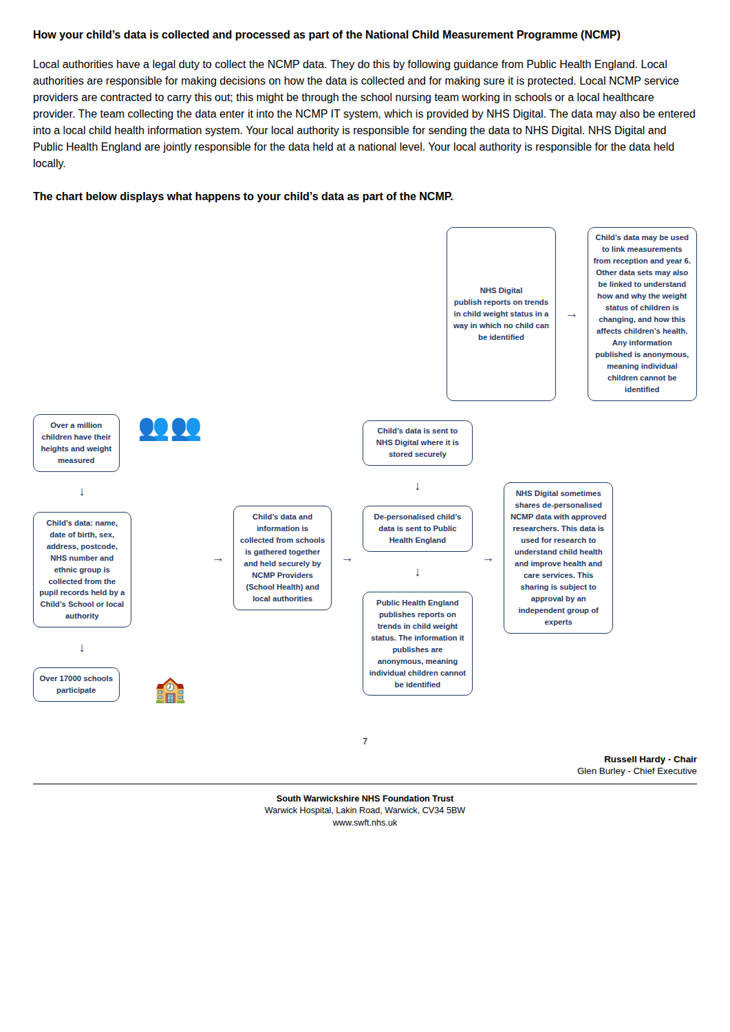How your child’s data is collected and processed as part of the National Child Measurement Programme (NCMP)
Local authorities have a legal duty to collect the NCMP data. They do this by following guidance from Public Health England. Local authorities are responsible for making decisions on how the data is collected and for making sure it is protected. Local NCMP service providers are contracted to carry this out; this might be through the school nursing team working in schools or a local healthcare provider. The team collecting the data enter it into the NCMP IT system, which is provided by NHS Digital. The data may also be entered into a local child health information system. Your local authority is responsible for sending the data to NHS Digital. NHS Digital and Public Health England are jointly responsible for the data held at a national level. Your local authority is responsible for the data held locally.
The chart below displays what happens to your child’s data as part of the NCMP.
NHS Digital
publish reports on trends in child weight status in a way in which no child can be identified
→
Child’s data may be used to link measurements from reception and year 6. Other data sets may also be linked to understand how and why the weight status of children is changing, and how this affects children’s health. Any information published is anonymous, meaning individual children cannot be identified
Over a million children have their heights and weight measured
↓
Child’s data: name, date of birth, sex, address, postcode, NHS number and ethnic group is collected from the pupil records held by a Child’s School or local authority
↓
Over 17000 schools participate
👥👥
🏫
→
Child’s data and information is collected from schools is gathered together and held securely by NCMP Providers (School Health) and local authorities
→
Child’s data is sent to NHS Digital where it is stored securely
↓
De-personalised child’s data is sent to Public Health England
↓
Public Health England publishes reports on trends in child weight status. The information it publishes are anonymous, meaning individual children cannot be identified
→
NHS Digital sometimes shares de-personalised NCMP data with approved researchers. This data is used for research to understand child health and improve health and care services. This sharing is subject to approval by an independent group of experts
7
Russell Hardy - Chair
Glen Burley - Chief Executive
South Warwickshire NHS Foundation Trust
Warwick Hospital, Lakin Road, Warwick, CV34 5BW
www.swft.nhs.uk